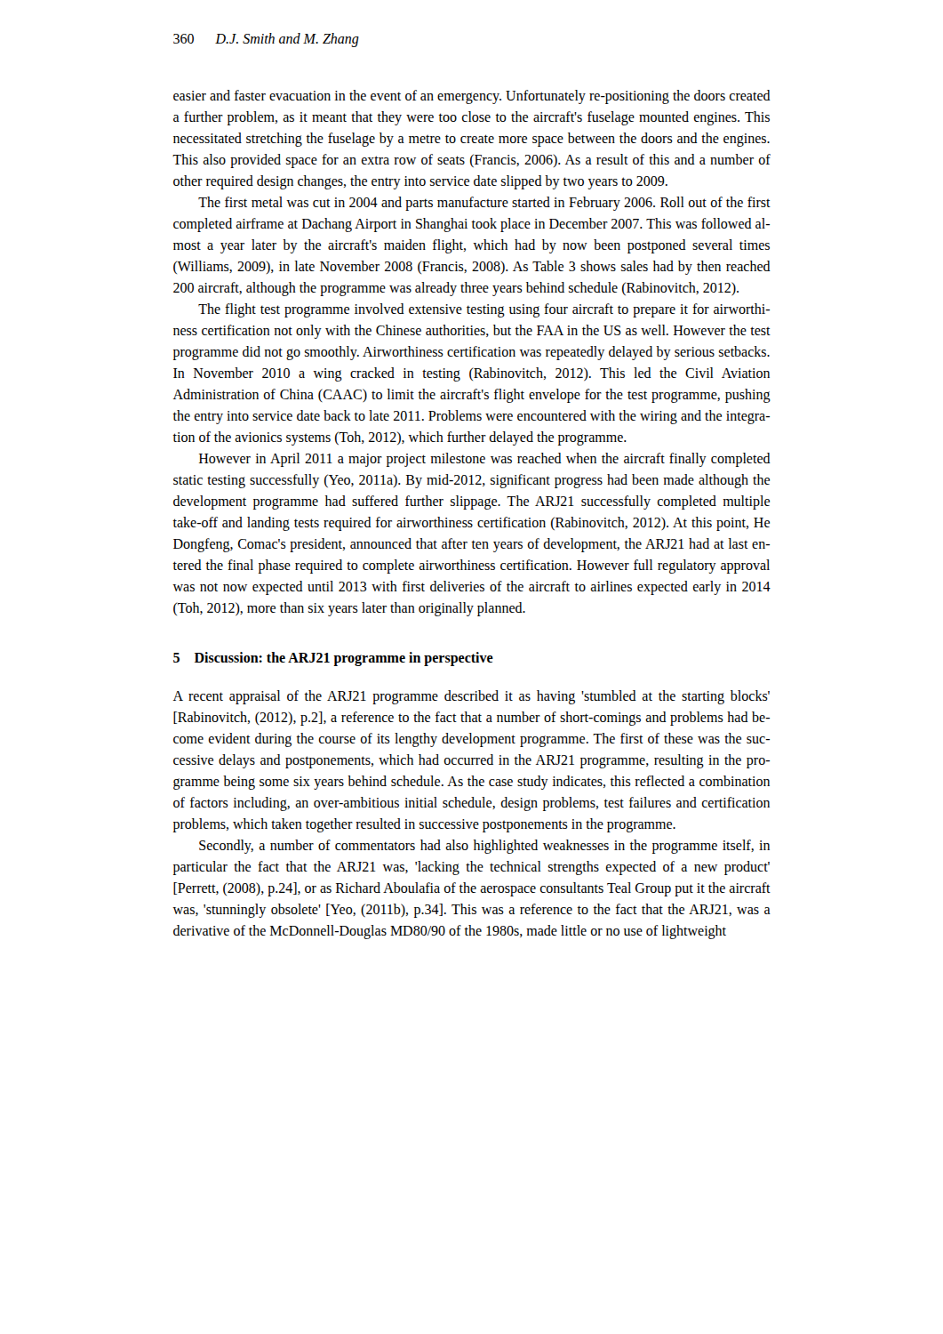360 D.J. Smith and M. Zhang
easier and faster evacuation in the event of an emergency. Unfortunately re-positioning the doors created a further problem, as it meant that they were too close to the aircraft's fuselage mounted engines. This necessitated stretching the fuselage by a metre to create more space between the doors and the engines. This also provided space for an extra row of seats (Francis, 2006). As a result of this and a number of other required design changes, the entry into service date slipped by two years to 2009.
The first metal was cut in 2004 and parts manufacture started in February 2006. Roll out of the first completed airframe at Dachang Airport in Shanghai took place in December 2007. This was followed almost a year later by the aircraft's maiden flight, which had by now been postponed several times (Williams, 2009), in late November 2008 (Francis, 2008). As Table 3 shows sales had by then reached 200 aircraft, although the programme was already three years behind schedule (Rabinovitch, 2012).
The flight test programme involved extensive testing using four aircraft to prepare it for airworthiness certification not only with the Chinese authorities, but the FAA in the US as well. However the test programme did not go smoothly. Airworthiness certification was repeatedly delayed by serious setbacks. In November 2010 a wing cracked in testing (Rabinovitch, 2012). This led the Civil Aviation Administration of China (CAAC) to limit the aircraft's flight envelope for the test programme, pushing the entry into service date back to late 2011. Problems were encountered with the wiring and the integration of the avionics systems (Toh, 2012), which further delayed the programme.
However in April 2011 a major project milestone was reached when the aircraft finally completed static testing successfully (Yeo, 2011a). By mid-2012, significant progress had been made although the development programme had suffered further slippage. The ARJ21 successfully completed multiple take-off and landing tests required for airworthiness certification (Rabinovitch, 2012). At this point, He Dongfeng, Comac's president, announced that after ten years of development, the ARJ21 had at last entered the final phase required to complete airworthiness certification. However full regulatory approval was not now expected until 2013 with first deliveries of the aircraft to airlines expected early in 2014 (Toh, 2012), more than six years later than originally planned.
5 Discussion: the ARJ21 programme in perspective
A recent appraisal of the ARJ21 programme described it as having 'stumbled at the starting blocks' [Rabinovitch, (2012), p.2], a reference to the fact that a number of short-comings and problems had become evident during the course of its lengthy development programme. The first of these was the successive delays and postponements, which had occurred in the ARJ21 programme, resulting in the programme being some six years behind schedule. As the case study indicates, this reflected a combination of factors including, an over-ambitious initial schedule, design problems, test failures and certification problems, which taken together resulted in successive postponements in the programme.
Secondly, a number of commentators had also highlighted weaknesses in the programme itself, in particular the fact that the ARJ21 was, 'lacking the technical strengths expected of a new product' [Perrett, (2008), p.24], or as Richard Aboulafia of the aerospace consultants Teal Group put it the aircraft was, 'stunningly obsolete' [Yeo, (2011b), p.34]. This was a reference to the fact that the ARJ21, was a derivative of the McDonnell-Douglas MD80/90 of the 1980s, made little or no use of lightweight